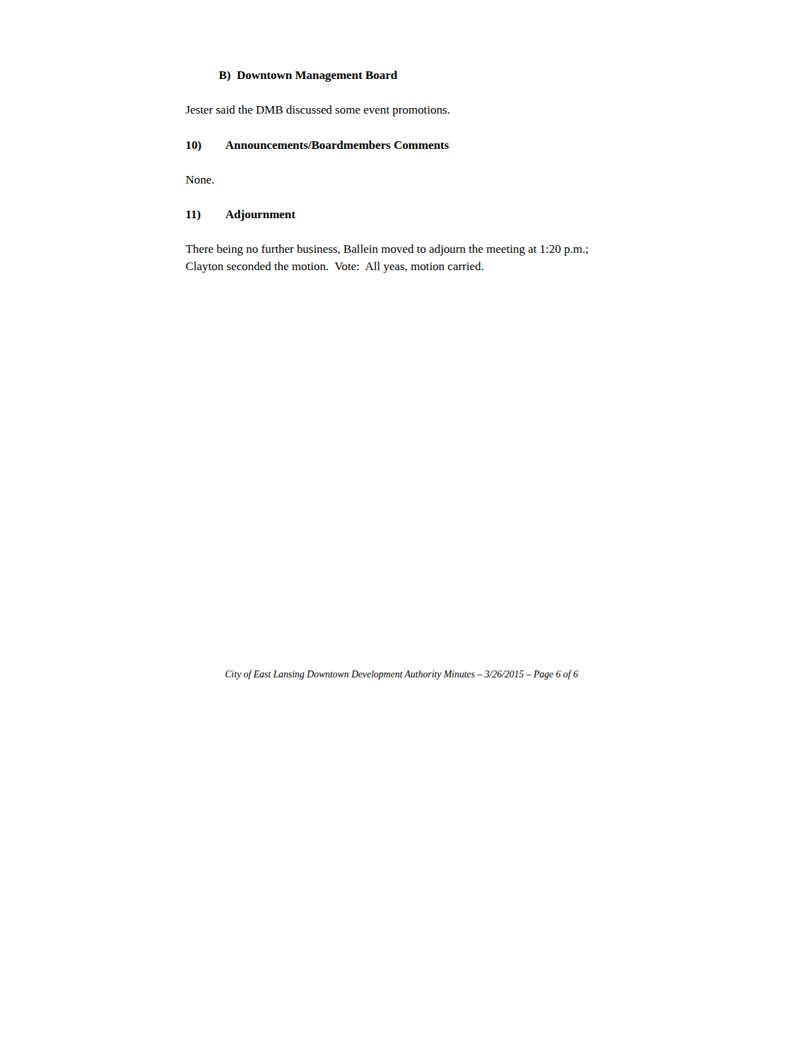B) Downtown Management Board
Jester said the DMB discussed some event promotions.
10) Announcements/Boardmembers Comments
None.
11) Adjournment
There being no further business, Ballein moved to adjourn the meeting at 1:20 p.m.; Clayton seconded the motion. Vote: All yeas, motion carried.
City of East Lansing Downtown Development Authority Minutes – 3/26/2015 – Page 6 of 6